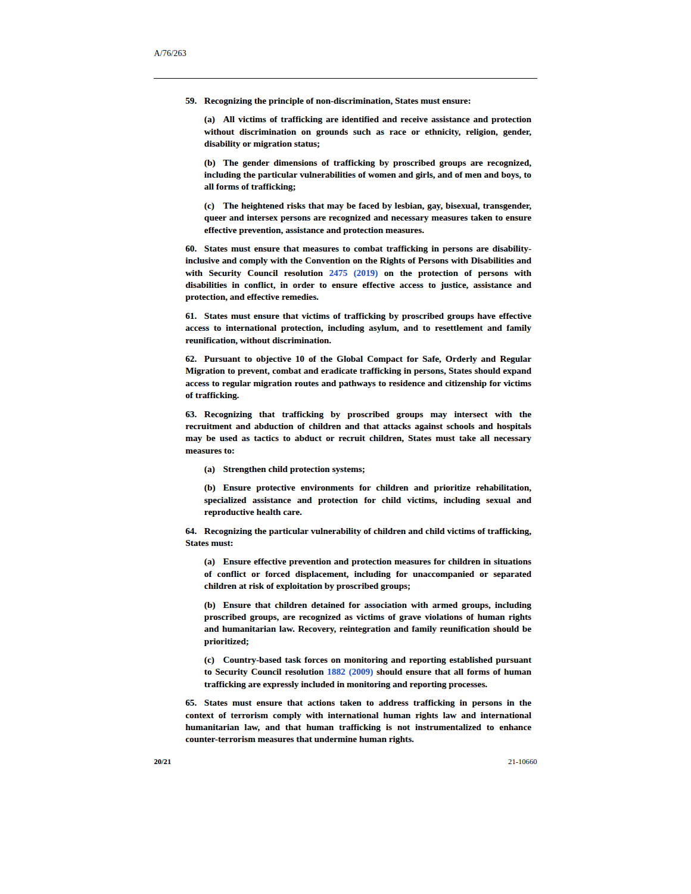A/76/263
59. Recognizing the principle of non-discrimination, States must ensure:
(a) All victims of trafficking are identified and receive assistance and protection without discrimination on grounds such as race or ethnicity, religion, gender, disability or migration status;
(b) The gender dimensions of trafficking by proscribed groups are recognized, including the particular vulnerabilities of women and girls, and of men and boys, to all forms of trafficking;
(c) The heightened risks that may be faced by lesbian, gay, bisexual, transgender, queer and intersex persons are recognized and necessary measures taken to ensure effective prevention, assistance and protection measures.
60. States must ensure that measures to combat trafficking in persons are disability-inclusive and comply with the Convention on the Rights of Persons with Disabilities and with Security Council resolution 2475 (2019) on the protection of persons with disabilities in conflict, in order to ensure effective access to justice, assistance and protection, and effective remedies.
61. States must ensure that victims of trafficking by proscribed groups have effective access to international protection, including asylum, and to resettlement and family reunification, without discrimination.
62. Pursuant to objective 10 of the Global Compact for Safe, Orderly and Regular Migration to prevent, combat and eradicate trafficking in persons, States should expand access to regular migration routes and pathways to residence and citizenship for victims of trafficking.
63. Recognizing that trafficking by proscribed groups may intersect with the recruitment and abduction of children and that attacks against schools and hospitals may be used as tactics to abduct or recruit children, States must take all necessary measures to:
(a) Strengthen child protection systems;
(b) Ensure protective environments for children and prioritize rehabilitation, specialized assistance and protection for child victims, including sexual and reproductive health care.
64. Recognizing the particular vulnerability of children and child victims of trafficking, States must:
(a) Ensure effective prevention and protection measures for children in situations of conflict or forced displacement, including for unaccompanied or separated children at risk of exploitation by proscribed groups;
(b) Ensure that children detained for association with armed groups, including proscribed groups, are recognized as victims of grave violations of human rights and humanitarian law. Recovery, reintegration and family reunification should be prioritized;
(c) Country-based task forces on monitoring and reporting established pursuant to Security Council resolution 1882 (2009) should ensure that all forms of human trafficking are expressly included in monitoring and reporting processes.
65. States must ensure that actions taken to address trafficking in persons in the context of terrorism comply with international human rights law and international humanitarian law, and that human trafficking is not instrumentalized to enhance counter-terrorism measures that undermine human rights.
20/21 21-10660